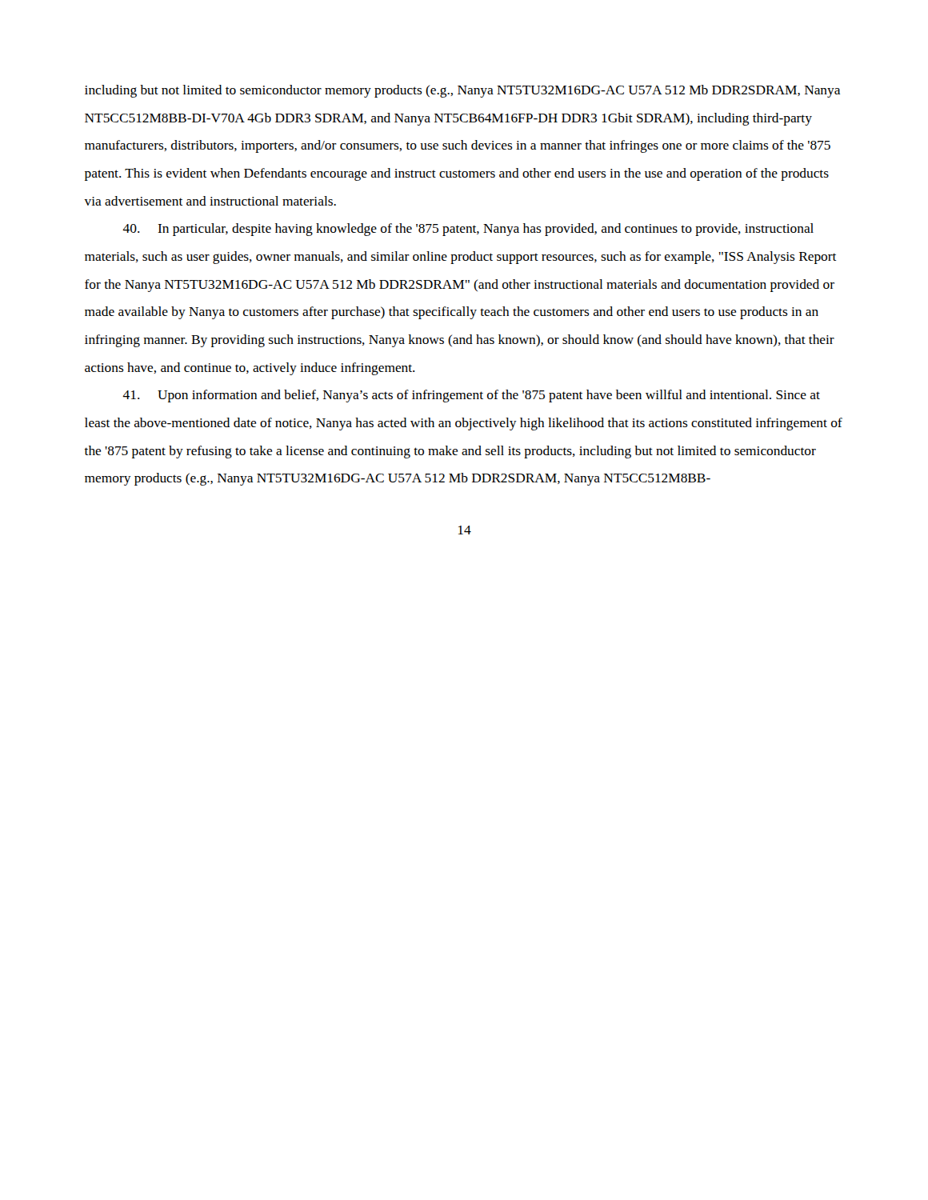including but not limited to semiconductor memory products (e.g., Nanya NT5TU32M16DG-AC U57A 512 Mb DDR2SDRAM, Nanya NT5CC512M8BB-DI-V70A 4Gb DDR3 SDRAM, and Nanya NT5CB64M16FP-DH DDR3 1Gbit SDRAM), including third-party manufacturers, distributors, importers, and/or consumers, to use such devices in a manner that infringes one or more claims of the '875 patent. This is evident when Defendants encourage and instruct customers and other end users in the use and operation of the products via advertisement and instructional materials.
40. In particular, despite having knowledge of the '875 patent, Nanya has provided, and continues to provide, instructional materials, such as user guides, owner manuals, and similar online product support resources, such as for example, "ISS Analysis Report for the Nanya NT5TU32M16DG-AC U57A 512 Mb DDR2SDRAM" (and other instructional materials and documentation provided or made available by Nanya to customers after purchase) that specifically teach the customers and other end users to use products in an infringing manner. By providing such instructions, Nanya knows (and has known), or should know (and should have known), that their actions have, and continue to, actively induce infringement.
41. Upon information and belief, Nanya’s acts of infringement of the '875 patent have been willful and intentional. Since at least the above-mentioned date of notice, Nanya has acted with an objectively high likelihood that its actions constituted infringement of the '875 patent by refusing to take a license and continuing to make and sell its products, including but not limited to semiconductor memory products (e.g., Nanya NT5TU32M16DG-AC U57A 512 Mb DDR2SDRAM, Nanya NT5CC512M8BB-
14